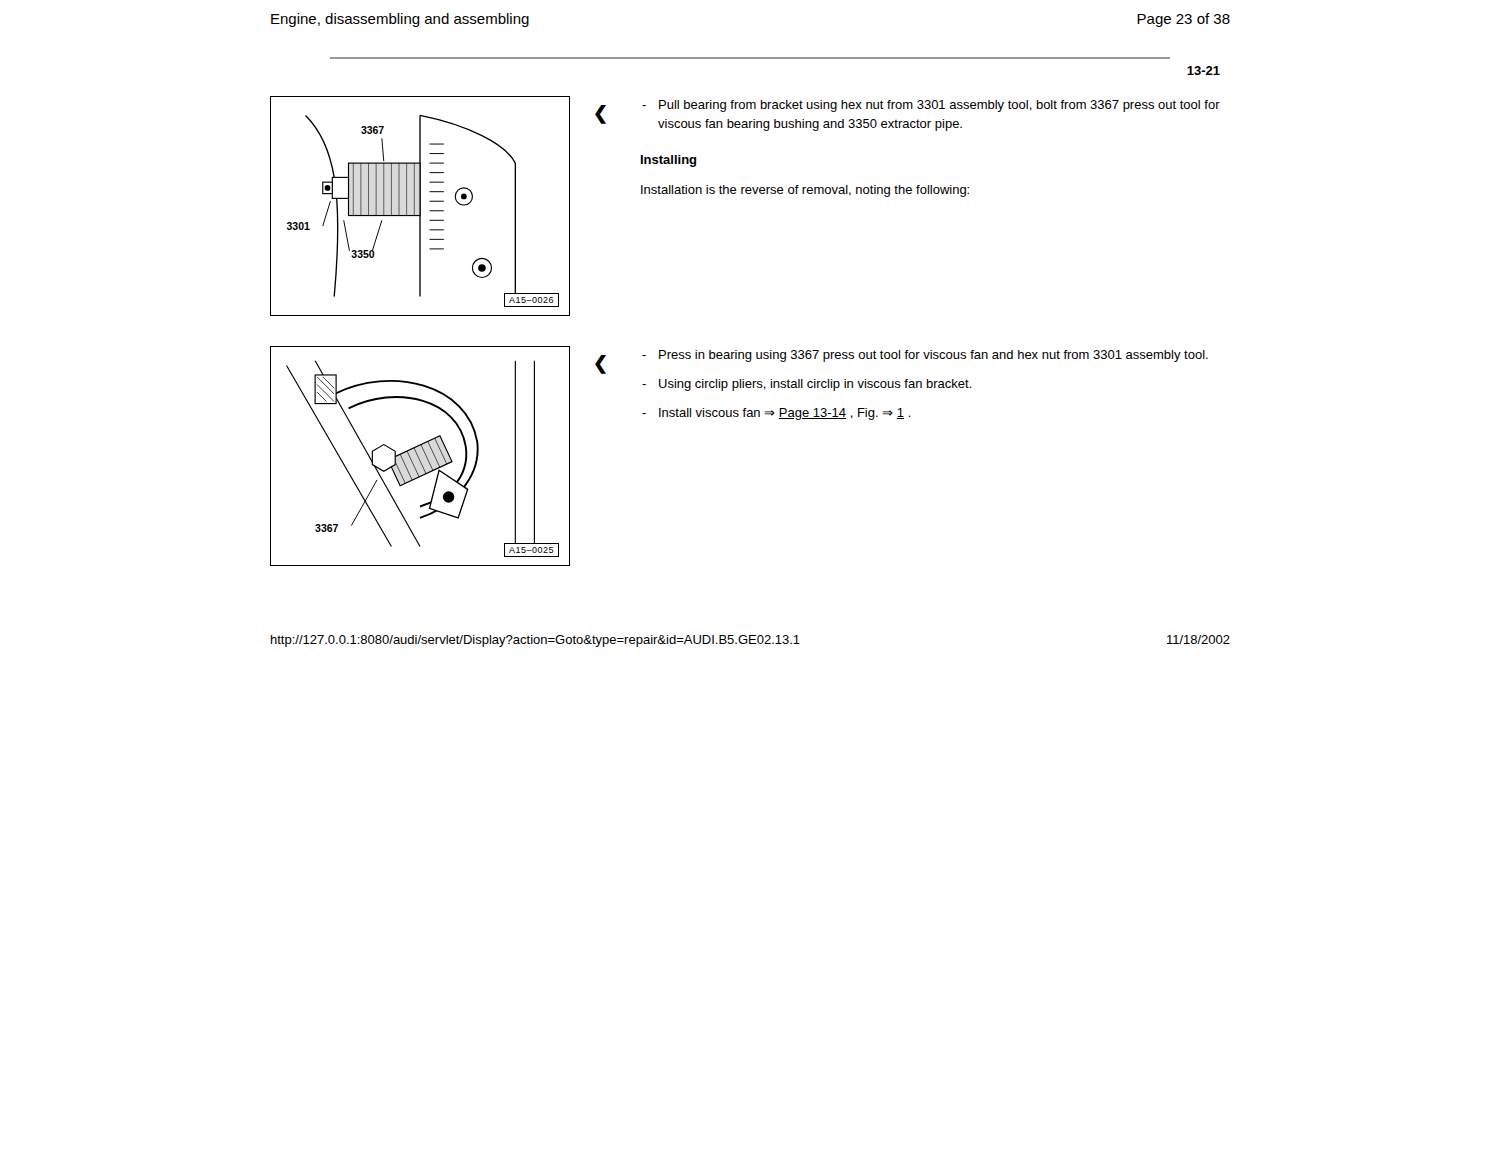Engine, disassembling and assembling
Page 23 of 38
13-21
3367 3301 3350
A15–0026
❮
Pull bearing from bracket using hex nut from 3301 assembly tool, bolt from 3367 press out tool for viscous fan bearing bushing and 3350 extractor pipe.
Installing
Installation is the reverse of removal, noting the following:
3367
A15–0025
❮
Press in bearing using 3367 press out tool for viscous fan and hex nut from 3301 assembly tool.
Using circlip pliers, install circlip in viscous fan bracket.
Install viscous fan ⇒ Page 13-14 , Fig. ⇒ 1 .
http://127.0.0.1:8080/audi/servlet/Display?action=Goto&type=repair&id=AUDI.B5.GE02.13.1
11/18/2002